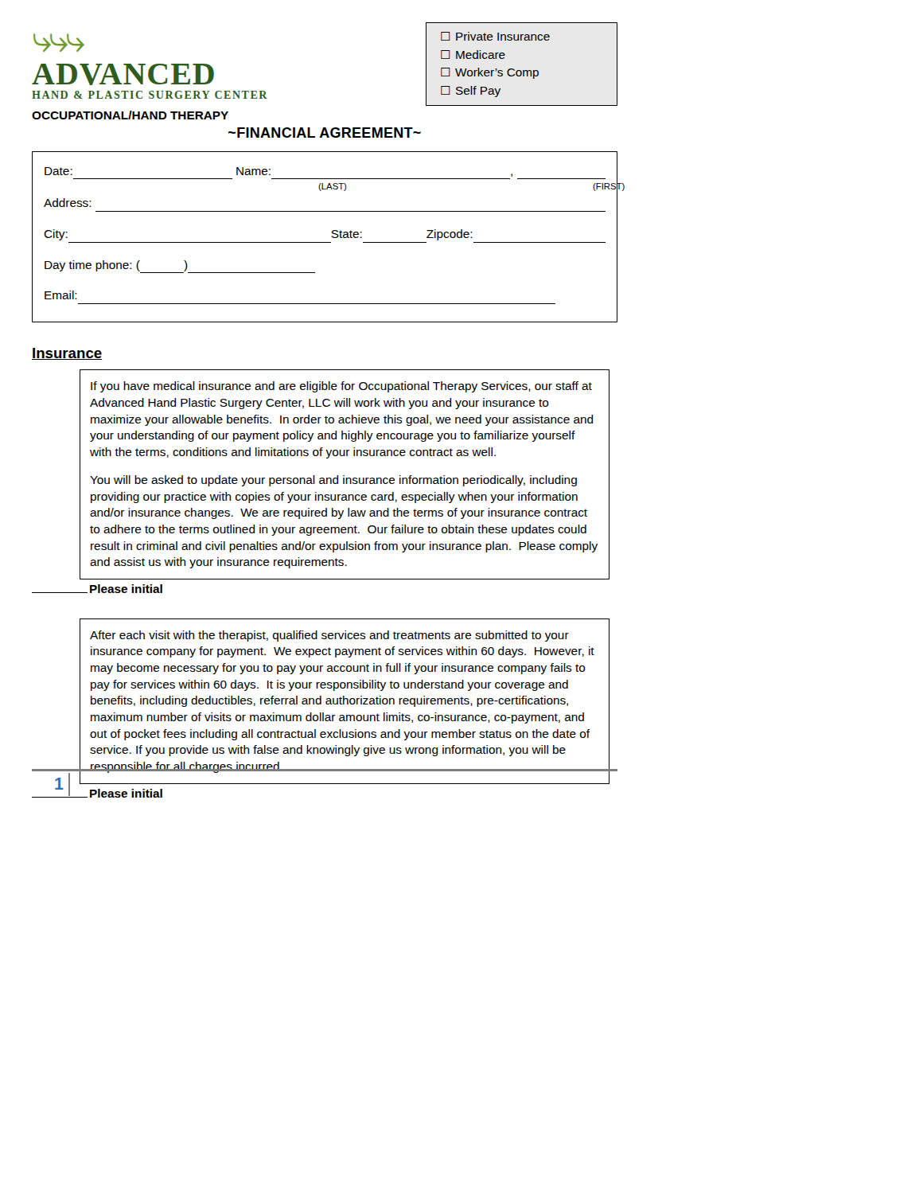⤷⤷⤷
ADVANCED
HAND & PLASTIC SURGERY CENTER
| ☐ | Private Insurance |
| ☐ | Medicare |
| ☐ | Worker’s Comp |
| ☐ | Self Pay |
OCCUPATIONAL/HAND THERAPY
~FINANCIAL AGREEMENT~
Date: Name: ,
(LAST) (FIRST)
Address:
City: State: Zipcode:
Day time phone: ( )
Email:
Insurance
If you have medical insurance and are eligible for Occupational Therapy Services, our staff at Advanced Hand Plastic Surgery Center, LLC will work with you and your insurance to maximize your allowable benefits. In order to achieve this goal, we need your assistance and your understanding of our payment policy and highly encourage you to familiarize yourself with the terms, conditions and limitations of your insurance contract as well.
You will be asked to update your personal and insurance information periodically, including providing our practice with copies of your insurance card, especially when your information and/or insurance changes. We are required by law and the terms of your insurance contract to adhere to the terms outlined in your agreement. Our failure to obtain these updates could result in criminal and civil penalties and/or expulsion from your insurance plan. Please comply and assist us with your insurance requirements.
Please initial
After each visit with the therapist, qualified services and treatments are submitted to your insurance company for payment. We expect payment of services within 60 days. However, it may become necessary for you to pay your account in full if your insurance company fails to pay for services within 60 days. It is your responsibility to understand your coverage and benefits, including deductibles, referral and authorization requirements, pre-certifications, maximum number of visits or maximum dollar amount limits, co-insurance, co-payment, and out of pocket fees including all contractual exclusions and your member status on the date of service. If you provide us with false and knowingly give us wrong information, you will be responsible for all charges incurred.
Please initial
1